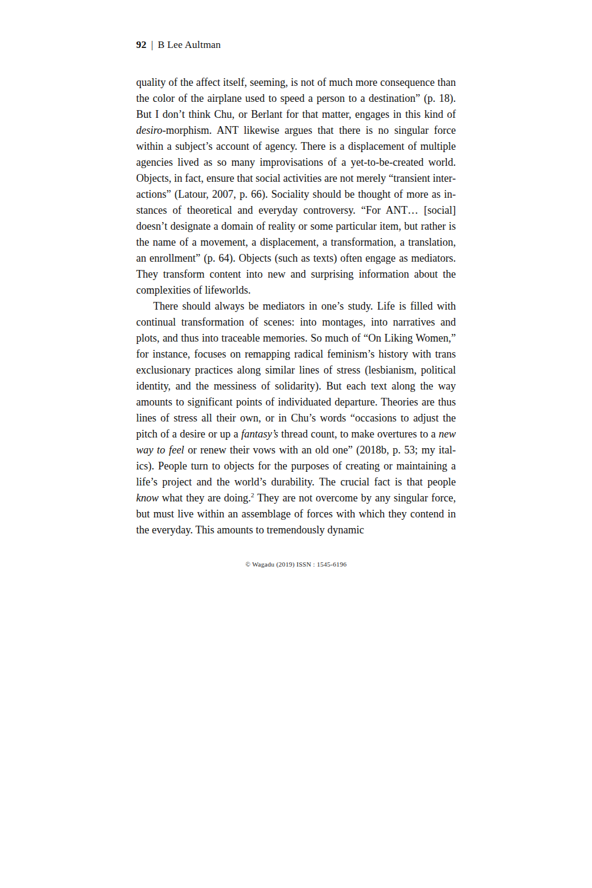92|B Lee Aultman
quality of the affect itself, seeming, is not of much more consequence than the color of the airplane used to speed a person to a destination” (p. 18). But I don’t think Chu, or Berlant for that matter, engages in this kind of desiro-morphism. ANT likewise argues that there is no singular force within a subject’s account of agency. There is a displacement of multiple agencies lived as so many improvisations of a yet-to-be-created world. Objects, in fact, ensure that social activities are not merely “transient interactions” (Latour, 2007, p. 66). Sociality should be thought of more as instances of theoretical and everyday controversy. “For ANT… [social] doesn’t designate a domain of reality or some particular item, but rather is the name of a movement, a displacement, a transformation, a translation, an enrollment” (p. 64). Objects (such as texts) often engage as mediators. They transform content into new and surprising information about the complexities of lifeworlds.
There should always be mediators in one’s study. Life is filled with continual transformation of scenes: into montages, into narratives and plots, and thus into traceable memories. So much of “On Liking Women,” for instance, focuses on remapping radical feminism’s history with trans exclusionary practices along similar lines of stress (lesbianism, political identity, and the messiness of solidarity). But each text along the way amounts to significant points of individuated departure. Theories are thus lines of stress all their own, or in Chu’s words “occasions to adjust the pitch of a desire or up a fantasy’s thread count, to make overtures to a new way to feel or renew their vows with an old one” (2018b, p. 53; my italics). People turn to objects for the purposes of creating or maintaining a life’s project and the world’s durability. The crucial fact is that people know what they are doing.2 They are not overcome by any singular force, but must live within an assemblage of forces with which they contend in the everyday. This amounts to tremendously dynamic
© Wagadu (2019) ISSN : 1545-6196